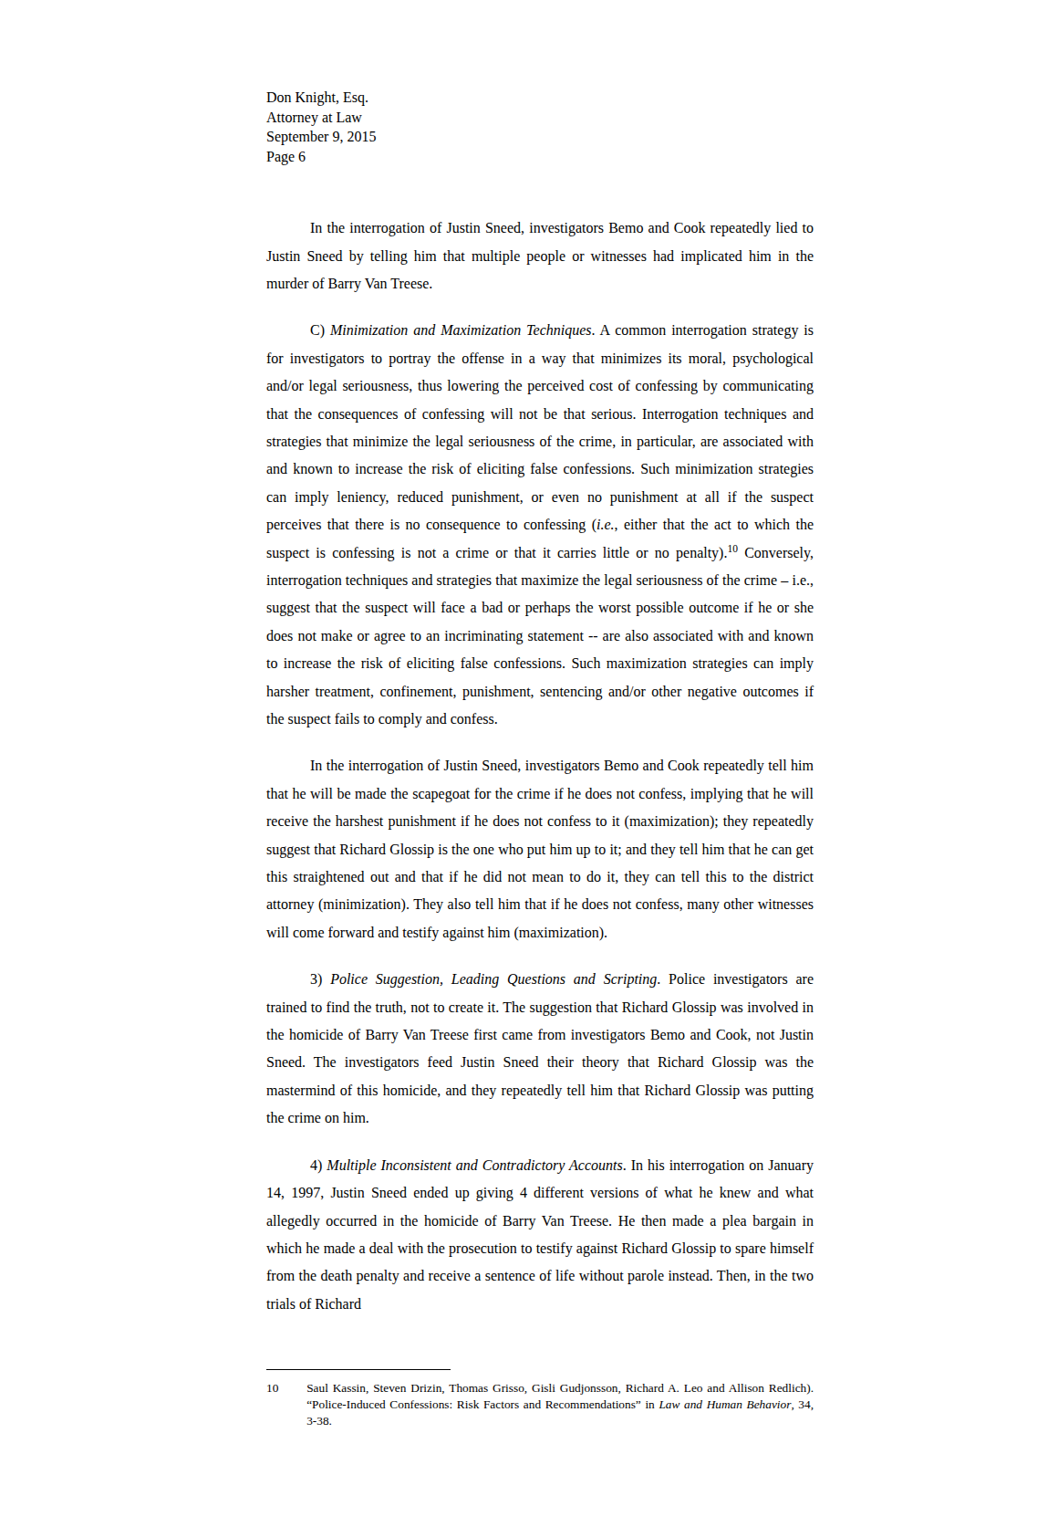Don Knight, Esq.
Attorney at Law
September 9, 2015
Page 6
In the interrogation of Justin Sneed, investigators Bemo and Cook repeatedly lied to Justin Sneed by telling him that multiple people or witnesses had implicated him in the murder of Barry Van Treese.
C) Minimization and Maximization Techniques. A common interrogation strategy is for investigators to portray the offense in a way that minimizes its moral, psychological and/or legal seriousness, thus lowering the perceived cost of confessing by communicating that the consequences of confessing will not be that serious. Interrogation techniques and strategies that minimize the legal seriousness of the crime, in particular, are associated with and known to increase the risk of eliciting false confessions. Such minimization strategies can imply leniency, reduced punishment, or even no punishment at all if the suspect perceives that there is no consequence to confessing (i.e., either that the act to which the suspect is confessing is not a crime or that it carries little or no penalty).10 Conversely, interrogation techniques and strategies that maximize the legal seriousness of the crime – i.e., suggest that the suspect will face a bad or perhaps the worst possible outcome if he or she does not make or agree to an incriminating statement -- are also associated with and known to increase the risk of eliciting false confessions. Such maximization strategies can imply harsher treatment, confinement, punishment, sentencing and/or other negative outcomes if the suspect fails to comply and confess.
In the interrogation of Justin Sneed, investigators Bemo and Cook repeatedly tell him that he will be made the scapegoat for the crime if he does not confess, implying that he will receive the harshest punishment if he does not confess to it (maximization); they repeatedly suggest that Richard Glossip is the one who put him up to it; and they tell him that he can get this straightened out and that if he did not mean to do it, they can tell this to the district attorney (minimization). They also tell him that if he does not confess, many other witnesses will come forward and testify against him (maximization).
3) Police Suggestion, Leading Questions and Scripting. Police investigators are trained to find the truth, not to create it. The suggestion that Richard Glossip was involved in the homicide of Barry Van Treese first came from investigators Bemo and Cook, not Justin Sneed. The investigators feed Justin Sneed their theory that Richard Glossip was the mastermind of this homicide, and they repeatedly tell him that Richard Glossip was putting the crime on him.
4) Multiple Inconsistent and Contradictory Accounts. In his interrogation on January 14, 1997, Justin Sneed ended up giving 4 different versions of what he knew and what allegedly occurred in the homicide of Barry Van Treese. He then made a plea bargain in which he made a deal with the prosecution to testify against Richard Glossip to spare himself from the death penalty and receive a sentence of life without parole instead. Then, in the two trials of Richard
10
Saul Kassin, Steven Drizin, Thomas Grisso, Gisli Gudjonsson, Richard A. Leo and Allison Redlich). “Police-Induced Confessions: Risk Factors and Recommendations” in Law and Human Behavior, 34, 3-38.